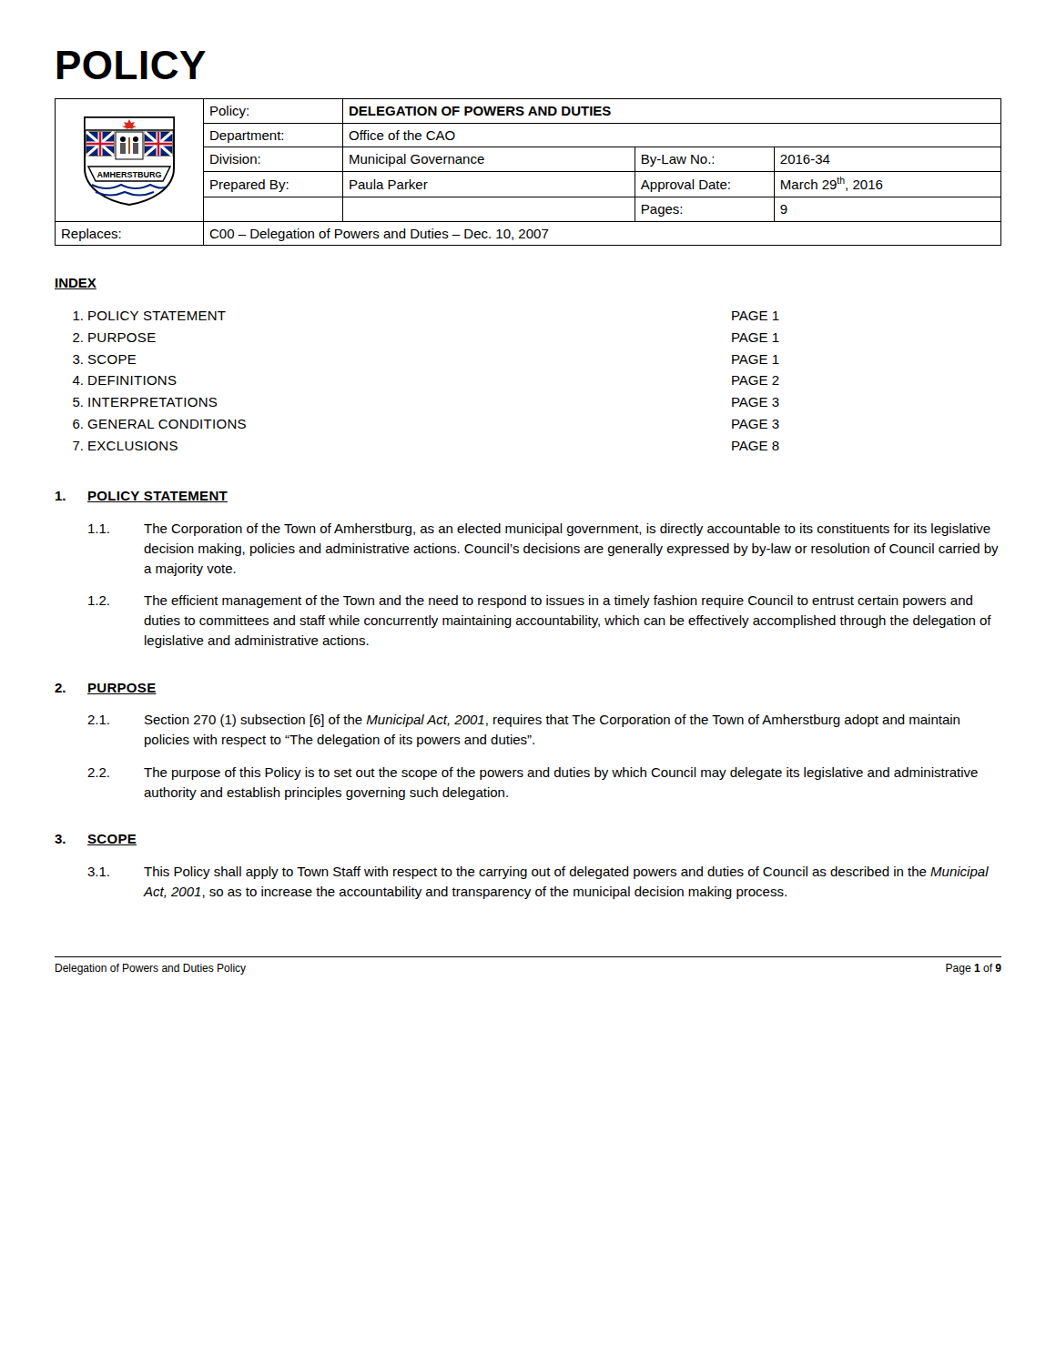POLICY
| AMHERSTBURG | Policy: | DELEGATION OF POWERS AND DUTIES |
| Department: | Office of the CAO |
| Division: | Municipal Governance | By-Law No.: | 2016-34 |
| Prepared By: | Paula Parker | Approval Date: | March 29 th , 2016 |
| | | Pages: | 9 |
| Replaces: | C00 – Delegation of Powers and Duties – Dec. 10, 2007 |
INDEX
POLICY STATEMENT PAGE 1
PURPOSE PAGE 1
SCOPE PAGE 1
DEFINITIONS PAGE 2
INTERPRETATIONS PAGE 3
GENERAL CONDITIONS PAGE 3
EXCLUSIONS PAGE 8
1. POLICY STATEMENT
1.1.
The Corporation of the Town of Amherstburg, as an elected municipal government, is directly accountable to its constituents for its legislative decision making, policies and administrative actions. Council’s decisions are generally expressed by by-law or resolution of Council carried by a majority vote.
1.2.
The efficient management of the Town and the need to respond to issues in a timely fashion require Council to entrust certain powers and duties to committees and staff while concurrently maintaining accountability, which can be effectively accomplished through the delegation of legislative and administrative actions.
2. PURPOSE
2.1.
Section 270 (1) subsection [6] of the Municipal Act, 2001, requires that The Corporation of the Town of Amherstburg adopt and maintain policies with respect to “The delegation of its powers and duties”.
2.2.
The purpose of this Policy is to set out the scope of the powers and duties by which Council may delegate its legislative and administrative authority and establish principles governing such delegation.
3. SCOPE
3.1.
This Policy shall apply to Town Staff with respect to the carrying out of delegated powers and duties of Council as described in the Municipal Act, 2001, so as to increase the accountability and transparency of the municipal decision making process.
Delegation of Powers and Duties Policy
Page 1 of 9